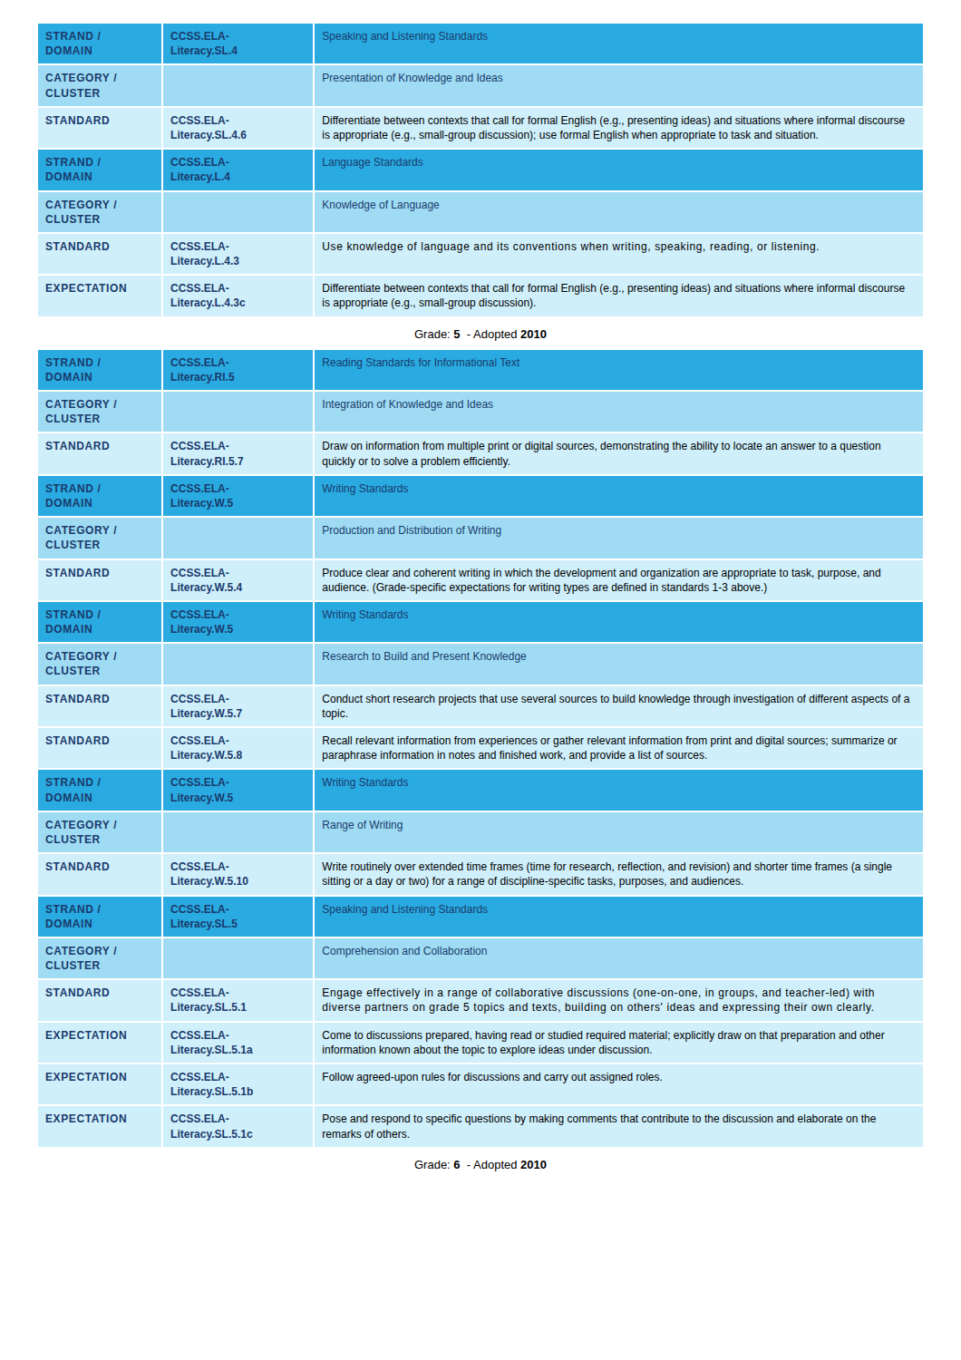| STRAND / DOMAIN | CCSS.ELA- Literacy.SL.4 | Speaking and Listening Standards |
| CATEGORY / CLUSTER | | Presentation of Knowledge and Ideas |
| STANDARD | CCSS.ELA- Literacy.SL.4.6 | Differentiate between contexts that call for formal English (e.g., presenting ideas) and situations where informal discourse is appropriate (e.g., small-group discussion); use formal English when appropriate to task and situation. |
| STRAND / DOMAIN | CCSS.ELA- Literacy.L.4 | Language Standards |
| CATEGORY / CLUSTER | | Knowledge of Language |
| STANDARD | CCSS.ELA- Literacy.L.4.3 | Use knowledge of language and its conventions when writing, speaking, reading, or listening. |
| EXPECTATION | CCSS.ELA- Literacy.L.4.3c | Differentiate between contexts that call for formal English (e.g., presenting ideas) and situations where informal discourse is appropriate (e.g., small-group discussion). |
Grade: 5 - Adopted 2010
| STRAND / DOMAIN | CCSS.ELA- Literacy.RI.5 | Reading Standards for Informational Text |
| CATEGORY / CLUSTER | | Integration of Knowledge and Ideas |
| STANDARD | CCSS.ELA- Literacy.RI.5.7 | Draw on information from multiple print or digital sources, demonstrating the ability to locate an answer to a question quickly or to solve a problem efficiently. |
| STRAND / DOMAIN | CCSS.ELA- Literacy.W.5 | Writing Standards |
| CATEGORY / CLUSTER | | Production and Distribution of Writing |
| STANDARD | CCSS.ELA- Literacy.W.5.4 | Produce clear and coherent writing in which the development and organization are appropriate to task, purpose, and audience. (Grade-specific expectations for writing types are defined in standards 1-3 above.) |
| STRAND / DOMAIN | CCSS.ELA- Literacy.W.5 | Writing Standards |
| CATEGORY / CLUSTER | | Research to Build and Present Knowledge |
| STANDARD | CCSS.ELA- Literacy.W.5.7 | Conduct short research projects that use several sources to build knowledge through investigation of different aspects of a topic. |
| STANDARD | CCSS.ELA- Literacy.W.5.8 | Recall relevant information from experiences or gather relevant information from print and digital sources; summarize or paraphrase information in notes and finished work, and provide a list of sources. |
| STRAND / DOMAIN | CCSS.ELA- Literacy.W.5 | Writing Standards |
| CATEGORY / CLUSTER | | Range of Writing |
| STANDARD | CCSS.ELA- Literacy.W.5.10 | Write routinely over extended time frames (time for research, reflection, and revision) and shorter time frames (a single sitting or a day or two) for a range of discipline-specific tasks, purposes, and audiences. |
| STRAND / DOMAIN | CCSS.ELA- Literacy.SL.5 | Speaking and Listening Standards |
| CATEGORY / CLUSTER | | Comprehension and Collaboration |
| STANDARD | CCSS.ELA- Literacy.SL.5.1 | Engage effectively in a range of collaborative discussions (one-on-one, in groups, and teacher-led) with diverse partners on grade 5 topics and texts, building on others' ideas and expressing their own clearly. |
| EXPECTATION | CCSS.ELA- Literacy.SL.5.1a | Come to discussions prepared, having read or studied required material; explicitly draw on that preparation and other information known about the topic to explore ideas under discussion. |
| EXPECTATION | CCSS.ELA- Literacy.SL.5.1b | Follow agreed-upon rules for discussions and carry out assigned roles. |
| EXPECTATION | CCSS.ELA- Literacy.SL.5.1c | Pose and respond to specific questions by making comments that contribute to the discussion and elaborate on the remarks of others. |
Grade: 6 - Adopted 2010